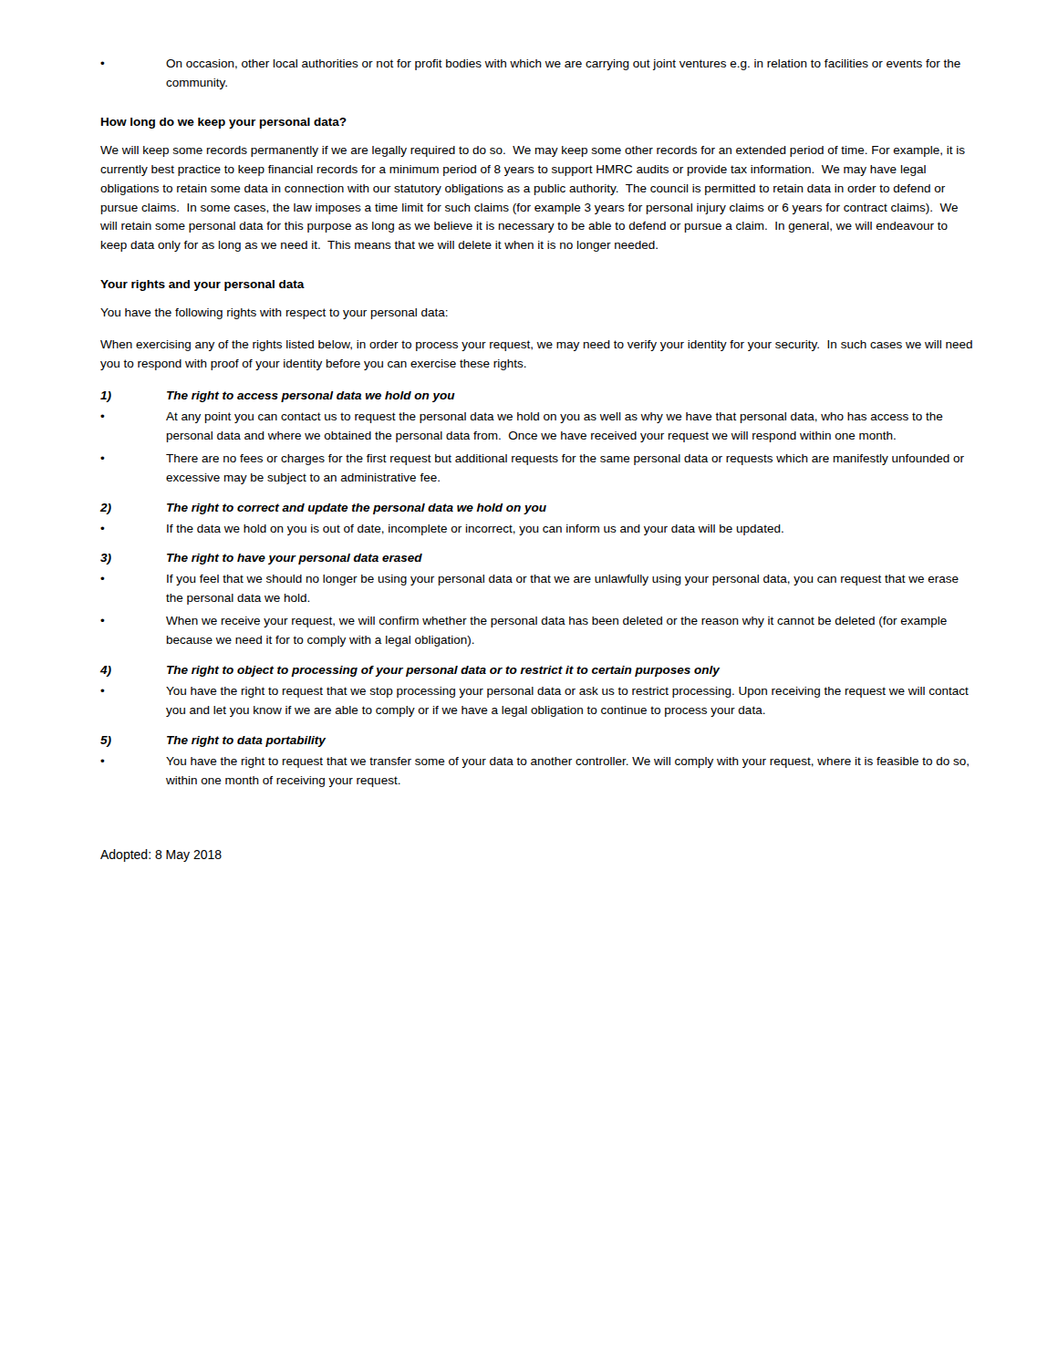On occasion, other local authorities or not for profit bodies with which we are carrying out joint ventures e.g. in relation to facilities or events for the community.
How long do we keep your personal data?
We will keep some records permanently if we are legally required to do so. We may keep some other records for an extended period of time. For example, it is currently best practice to keep financial records for a minimum period of 8 years to support HMRC audits or provide tax information. We may have legal obligations to retain some data in connection with our statutory obligations as a public authority. The council is permitted to retain data in order to defend or pursue claims. In some cases, the law imposes a time limit for such claims (for example 3 years for personal injury claims or 6 years for contract claims). We will retain some personal data for this purpose as long as we believe it is necessary to be able to defend or pursue a claim. In general, we will endeavour to keep data only for as long as we need it. This means that we will delete it when it is no longer needed.
Your rights and your personal data
You have the following rights with respect to your personal data:
When exercising any of the rights listed below, in order to process your request, we may need to verify your identity for your security. In such cases we will need you to respond with proof of your identity before you can exercise these rights.
The right to access personal data we hold on you
At any point you can contact us to request the personal data we hold on you as well as why we have that personal data, who has access to the personal data and where we obtained the personal data from. Once we have received your request we will respond within one month.
There are no fees or charges for the first request but additional requests for the same personal data or requests which are manifestly unfounded or excessive may be subject to an administrative fee.
The right to correct and update the personal data we hold on you
If the data we hold on you is out of date, incomplete or incorrect, you can inform us and your data will be updated.
The right to have your personal data erased
If you feel that we should no longer be using your personal data or that we are unlawfully using your personal data, you can request that we erase the personal data we hold.
When we receive your request, we will confirm whether the personal data has been deleted or the reason why it cannot be deleted (for example because we need it for to comply with a legal obligation).
The right to object to processing of your personal data or to restrict it to certain purposes only
You have the right to request that we stop processing your personal data or ask us to restrict processing. Upon receiving the request we will contact you and let you know if we are able to comply or if we have a legal obligation to continue to process your data.
The right to data portability
You have the right to request that we transfer some of your data to another controller. We will comply with your request, where it is feasible to do so, within one month of receiving your request.
Adopted: 8 May 2018